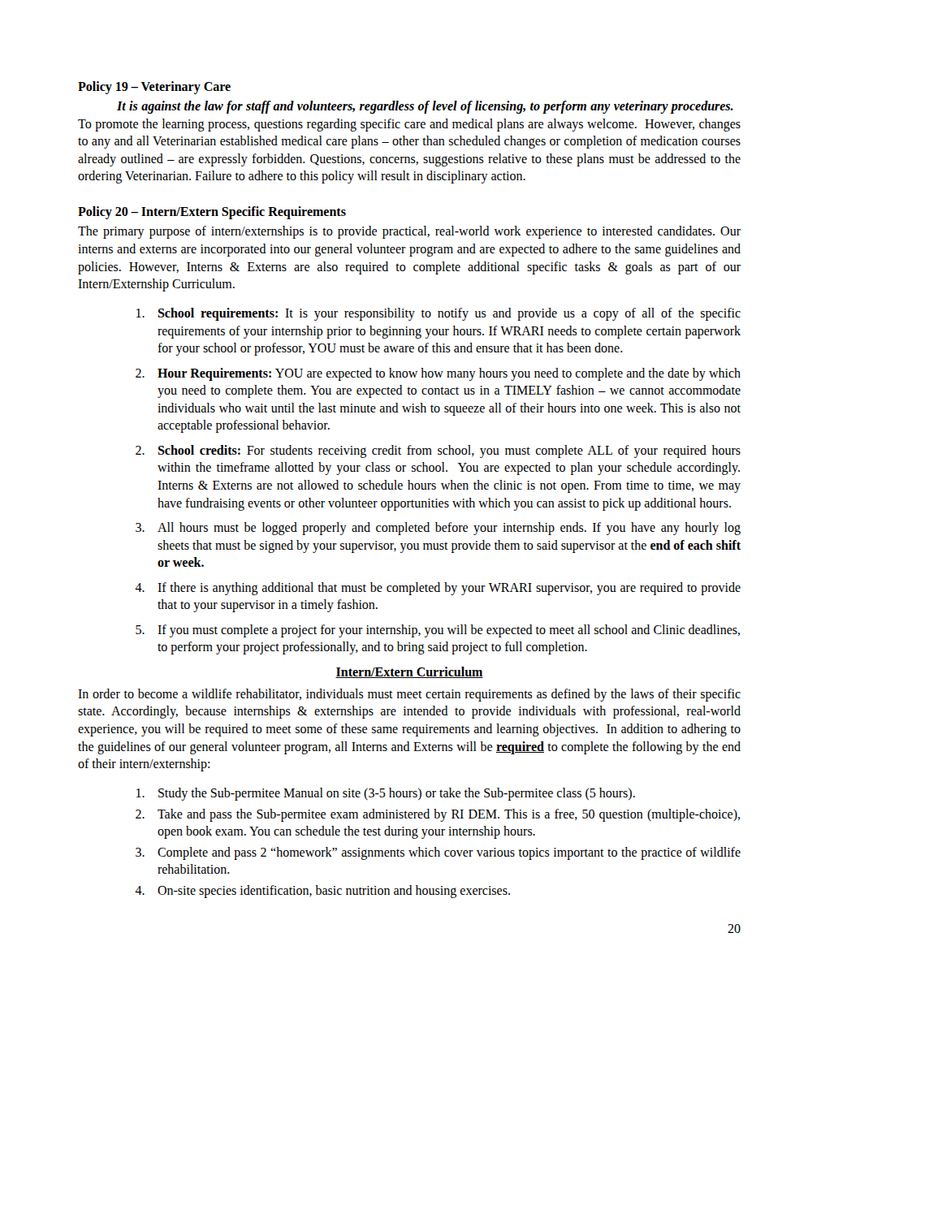Policy 19 – Veterinary Care
It is against the law for staff and volunteers, regardless of level of licensing, to perform any veterinary procedures. To promote the learning process, questions regarding specific care and medical plans are always welcome. However, changes to any and all Veterinarian established medical care plans – other than scheduled changes or completion of medication courses already outlined – are expressly forbidden. Questions, concerns, suggestions relative to these plans must be addressed to the ordering Veterinarian. Failure to adhere to this policy will result in disciplinary action.
Policy 20 – Intern/Extern Specific Requirements
The primary purpose of intern/externships is to provide practical, real-world work experience to interested candidates. Our interns and externs are incorporated into our general volunteer program and are expected to adhere to the same guidelines and policies. However, Interns & Externs are also required to complete additional specific tasks & goals as part of our Intern/Externship Curriculum.
School requirements: It is your responsibility to notify us and provide us a copy of all of the specific requirements of your internship prior to beginning your hours. If WRARI needs to complete certain paperwork for your school or professor, YOU must be aware of this and ensure that it has been done.
Hour Requirements: YOU are expected to know how many hours you need to complete and the date by which you need to complete them. You are expected to contact us in a TIMELY fashion – we cannot accommodate individuals who wait until the last minute and wish to squeeze all of their hours into one week. This is also not acceptable professional behavior.
School credits: For students receiving credit from school, you must complete ALL of your required hours within the timeframe allotted by your class or school. You are expected to plan your schedule accordingly. Interns & Externs are not allowed to schedule hours when the clinic is not open. From time to time, we may have fundraising events or other volunteer opportunities with which you can assist to pick up additional hours.
All hours must be logged properly and completed before your internship ends. If you have any hourly log sheets that must be signed by your supervisor, you must provide them to said supervisor at the end of each shift or week.
If there is anything additional that must be completed by your WRARI supervisor, you are required to provide that to your supervisor in a timely fashion.
If you must complete a project for your internship, you will be expected to meet all school and Clinic deadlines, to perform your project professionally, and to bring said project to full completion.
Intern/Extern Curriculum
In order to become a wildlife rehabilitator, individuals must meet certain requirements as defined by the laws of their specific state. Accordingly, because internships & externships are intended to provide individuals with professional, real-world experience, you will be required to meet some of these same requirements and learning objectives. In addition to adhering to the guidelines of our general volunteer program, all Interns and Externs will be required to complete the following by the end of their intern/externship:
Study the Sub-permitee Manual on site (3-5 hours) or take the Sub-permitee class (5 hours).
Take and pass the Sub-permitee exam administered by RI DEM. This is a free, 50 question (multiple-choice), open book exam. You can schedule the test during your internship hours.
Complete and pass 2 “homework” assignments which cover various topics important to the practice of wildlife rehabilitation.
On-site species identification, basic nutrition and housing exercises.
20